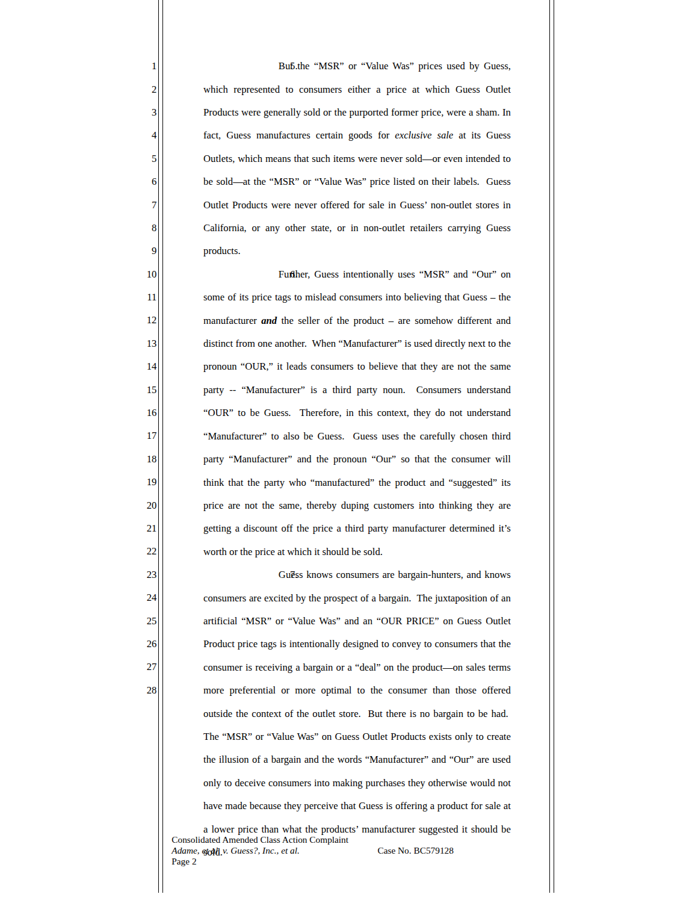1
2
3
4
5
6
7
8
9
10
11
12
13
14
15
16
17
18
19
20
21
22
23
24
25
26
27
28
5. But the “MSR” or “Value Was” prices used by Guess, which represented to consumers either a price at which Guess Outlet Products were generally sold or the purported former price, were a sham. In fact, Guess manufactures certain goods for exclusive sale at its Guess Outlets, which means that such items were never sold—or even intended to be sold—at the “MSR” or “Value Was” price listed on their labels. Guess Outlet Products were never offered for sale in Guess’ non-outlet stores in California, or any other state, or in non-outlet retailers carrying Guess products.
6. Further, Guess intentionally uses “MSR” and “Our” on some of its price tags to mislead consumers into believing that Guess – the manufacturer and the seller of the product – are somehow different and distinct from one another. When “Manufacturer” is used directly next to the pronoun “OUR,” it leads consumers to believe that they are not the same party -- “Manufacturer” is a third party noun. Consumers understand “OUR” to be Guess. Therefore, in this context, they do not understand “Manufacturer” to also be Guess. Guess uses the carefully chosen third party “Manufacturer” and the pronoun “Our” so that the consumer will think that the party who “manufactured” the product and “suggested” its price are not the same, thereby duping customers into thinking they are getting a discount off the price a third party manufacturer determined it’s worth or the price at which it should be sold.
7. Guess knows consumers are bargain-hunters, and knows consumers are excited by the prospect of a bargain. The juxtaposition of an artificial “MSR” or “Value Was” and an “OUR PRICE” on Guess Outlet Product price tags is intentionally designed to convey to consumers that the consumer is receiving a bargain or a “deal” on the product—on sales terms more preferential or more optimal to the consumer than those offered outside the context of the outlet store. But there is no bargain to be had. The “MSR” or “Value Was” on Guess Outlet Products exists only to create the illusion of a bargain and the words “Manufacturer” and “Our” are used only to deceive consumers into making purchases they otherwise would not have made because they perceive that Guess is offering a product for sale at a lower price than what the products’ manufacturer suggested it should be sold.
Consolidated Amended Class Action Complaint
Adame, et al. v. Guess?, Inc., et al. Case No. BC579128
Page 2